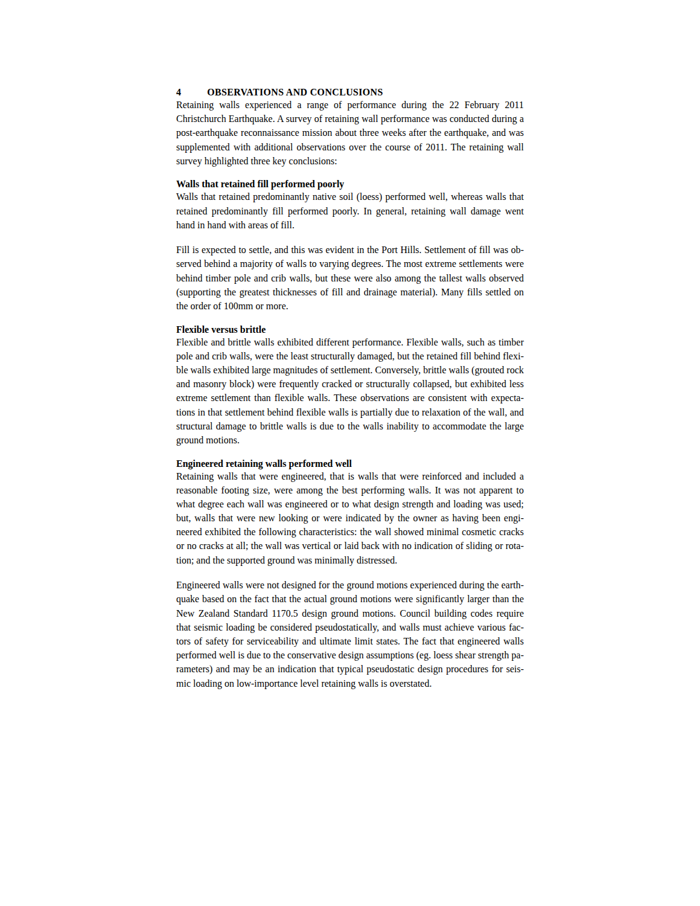4 Observations and Conclusions
Retaining walls experienced a range of performance during the 22 February 2011 Christchurch Earthquake. A survey of retaining wall performance was conducted during a post-earthquake reconnaissance mission about three weeks after the earthquake, and was supplemented with additional observations over the course of 2011. The retaining wall survey highlighted three key conclusions:
Walls that retained fill performed poorly
Walls that retained predominantly native soil (loess) performed well, whereas walls that retained predominantly fill performed poorly. In general, retaining wall damage went hand in hand with areas of fill.
Fill is expected to settle, and this was evident in the Port Hills. Settlement of fill was observed behind a majority of walls to varying degrees. The most extreme settlements were behind timber pole and crib walls, but these were also among the tallest walls observed (supporting the greatest thicknesses of fill and drainage material). Many fills settled on the order of 100mm or more.
Flexible versus brittle
Flexible and brittle walls exhibited different performance. Flexible walls, such as timber pole and crib walls, were the least structurally damaged, but the retained fill behind flexible walls exhibited large magnitudes of settlement. Conversely, brittle walls (grouted rock and masonry block) were frequently cracked or structurally collapsed, but exhibited less extreme settlement than flexible walls. These observations are consistent with expectations in that settlement behind flexible walls is partially due to relaxation of the wall, and structural damage to brittle walls is due to the walls inability to accommodate the large ground motions.
Engineered retaining walls performed well
Retaining walls that were engineered, that is walls that were reinforced and included a reasonable footing size, were among the best performing walls. It was not apparent to what degree each wall was engineered or to what design strength and loading was used; but, walls that were new looking or were indicated by the owner as having been engineered exhibited the following characteristics: the wall showed minimal cosmetic cracks or no cracks at all; the wall was vertical or laid back with no indication of sliding or rotation; and the supported ground was minimally distressed.
Engineered walls were not designed for the ground motions experienced during the earthquake based on the fact that the actual ground motions were significantly larger than the New Zealand Standard 1170.5 design ground motions. Council building codes require that seismic loading be considered pseudostatically, and walls must achieve various factors of safety for serviceability and ultimate limit states. The fact that engineered walls performed well is due to the conservative design assumptions (eg. loess shear strength parameters) and may be an indication that typical pseudostatic design procedures for seismic loading on low-importance level retaining walls is overstated.